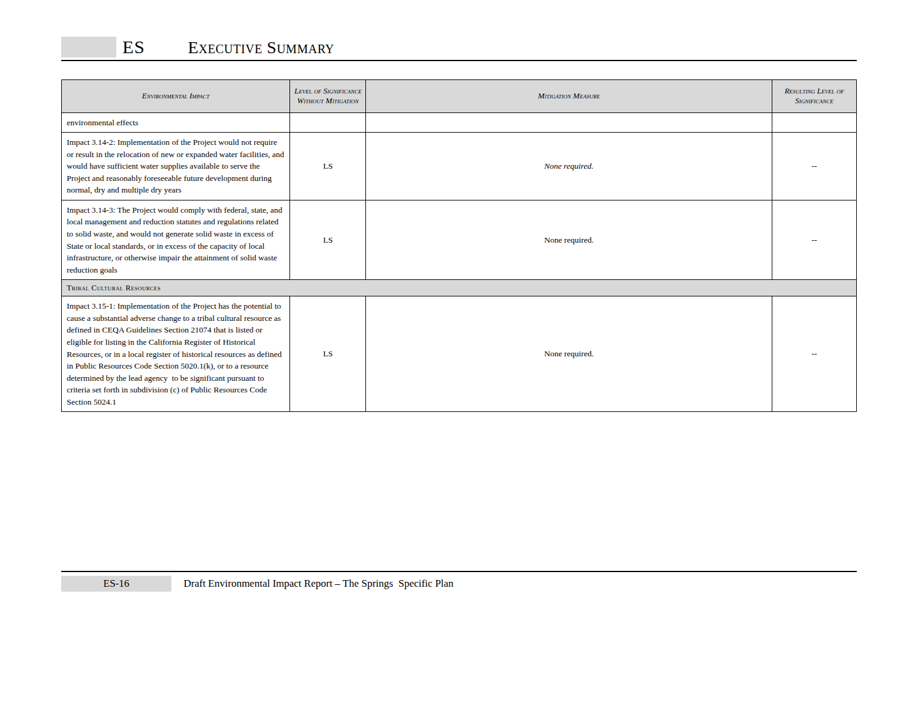ES Executive Summary
| Environmental Impact | Level of Significance Without Mitigation | Mitigation Measure | Resulting Level of Significance |
| --- | --- | --- | --- |
| environmental effects | | | |
| Impact 3.14-2: Implementation of the Project would not require or result in the relocation of new or expanded water facilities, and would have sufficient water supplies available to serve the Project and reasonably foreseeable future development during normal, dry and multiple dry years | LS | None required. | -- |
| Impact 3.14-3: The Project would comply with federal, state, and local management and reduction statutes and regulations related to solid waste, and would not generate solid waste in excess of State or local standards, or in excess of the capacity of local infrastructure, or otherwise impair the attainment of solid waste reduction goals | LS | None required. | -- |
| Tribal Cultural Resources |
| Impact 3.15-1: Implementation of the Project has the potential to cause a substantial adverse change to a tribal cultural resource as defined in CEQA Guidelines Section 21074 that is listed or eligible for listing in the California Register of Historical Resources, or in a local register of historical resources as defined in Public Resources Code Section 5020.1(k), or to a resource determined by the lead agency to be significant pursuant to criteria set forth in subdivision (c) of Public Resources Code Section 5024.1 | LS | None required. | -- |
ES-16
Draft Environmental Impact Report – The Springs Specific Plan